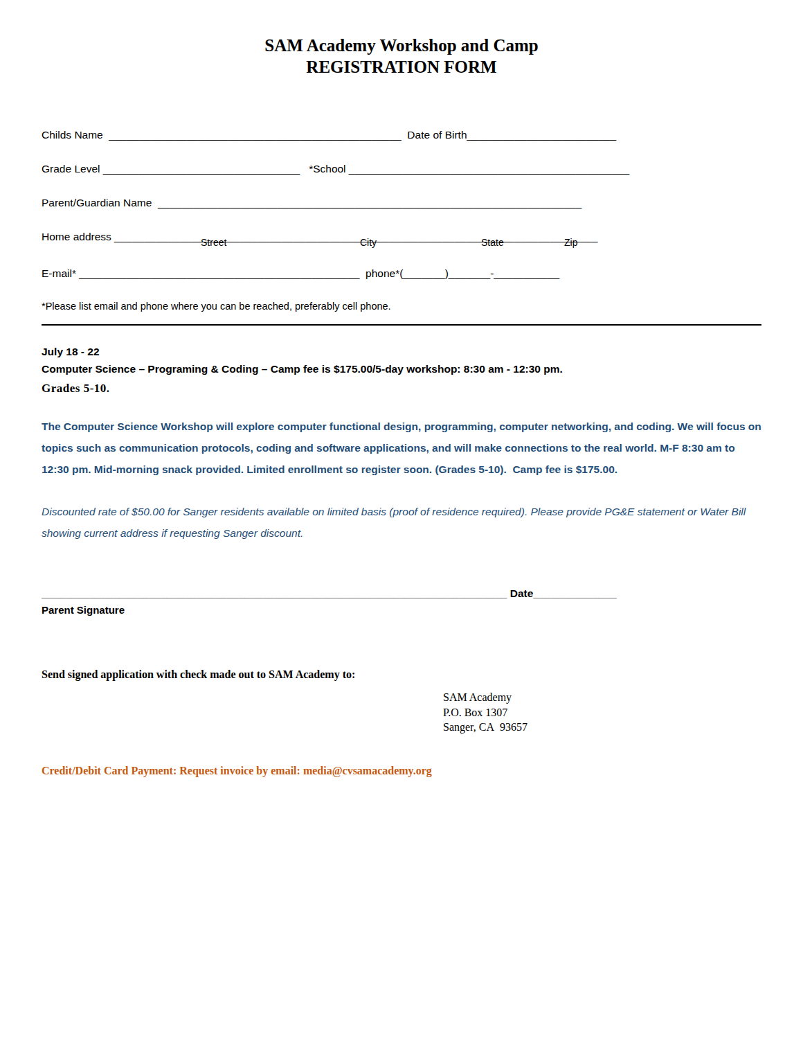SAM Academy Workshop and Camp
REGISTRATION FORM
Childs Name _________________________________________________ Date of Birth_________________________
Grade Level _________________________________ *School _______________________________________________
Parent/Guardian Name _______________________________________________________________________
Home address _________________________________________________________________________________
Street City State Zip
E-mail* _______________________________________________ phone*(_______)_______-___________
*Please list email and phone where you can be reached, preferably cell phone.
July 18 - 22
Computer Science – Programing & Coding – Camp fee is $175.00/5-day workshop: 8:30 am - 12:30 pm.
Grades 5-10.
The Computer Science Workshop will explore computer functional design, programming, computer networking, and coding. We will focus on topics such as communication protocols, coding and software applications, and will make connections to the real world. M-F 8:30 am to 12:30 pm. Mid-morning snack provided. Limited enrollment so register soon. (Grades 5-10). Camp fee is $175.00.
Discounted rate of $50.00 for Sanger residents available on limited basis (proof of residence required). Please provide PG&E statement or Water Bill showing current address if requesting Sanger discount.
______________________________________________________________________________ Date______________
Parent Signature
Send signed application with check made out to SAM Academy to:
SAM Academy
P.O. Box 1307
Sanger, CA 93657
Credit/Debit Card Payment: Request invoice by email: media@cvsamacademy.org